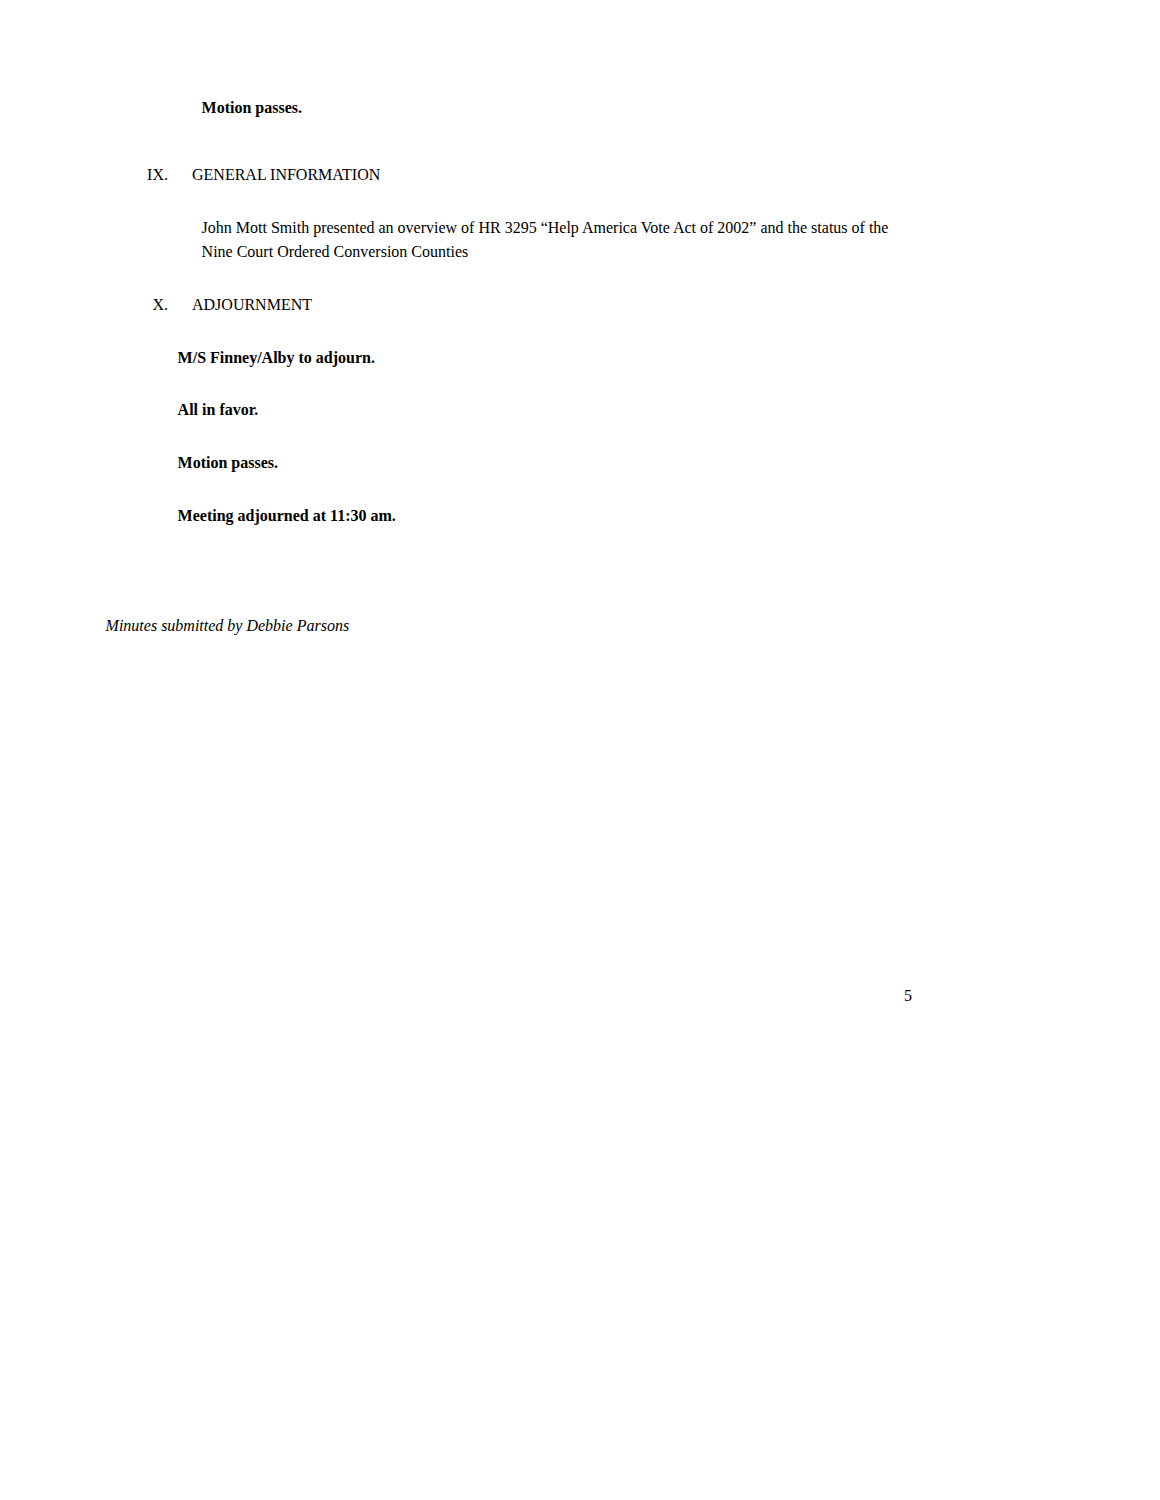Motion passes.
IX. GENERAL INFORMATION
John Mott Smith presented an overview of HR 3295 “Help America Vote Act of 2002” and the status of the Nine Court Ordered Conversion Counties
X. ADJOURNMENT
M/S Finney/Alby to adjourn.
All in favor.
Motion passes.
Meeting adjourned at 11:30 am.
Minutes submitted by Debbie Parsons
5